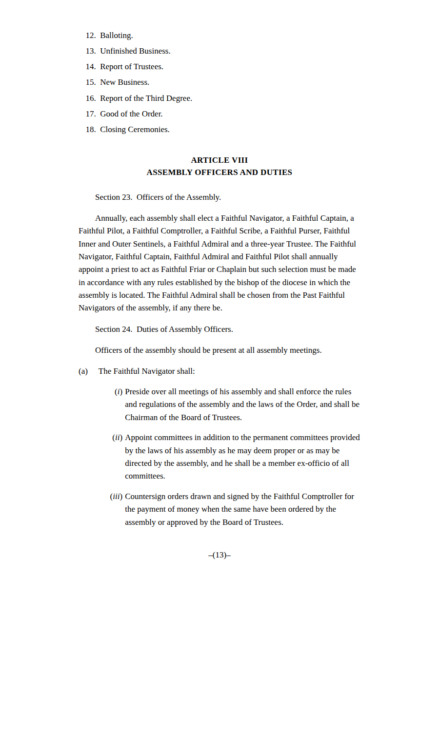12. Balloting.
13. Unfinished Business.
14. Report of Trustees.
15. New Business.
16. Report of the Third Degree.
17. Good of the Order.
18. Closing Ceremonies.
ARTICLE VIIIASSEMBLY OFFICERS AND DUTIES
Section 23. Officers of the Assembly.
Annually, each assembly shall elect a Faithful Navigator, a Faithful Captain, a Faithful Pilot, a Faithful Comptroller, a Faithful Scribe, a Faithful Purser, Faithful Inner and Outer Sentinels, a Faithful Admiral and a three-year Trustee. The Faithful Navigator, Faithful Captain, Faithful Admiral and Faithful Pilot shall annually appoint a priest to act as Faithful Friar or Chaplain but such selection must be made in accordance with any rules established by the bishop of the diocese in which the assembly is located. The Faithful Admiral shall be chosen from the Past Faithful Navigators of the assembly, if any there be.
Section 24. Duties of Assembly Officers.
Officers of the assembly should be present at all assembly meetings.
(a) The Faithful Navigator shall:
(i) Preside over all meetings of his assembly and shall enforce the rules and regulations of the assembly and the laws of the Order, and shall be Chairman of the Board of Trustees.
(ii) Appoint committees in addition to the permanent committees provided by the laws of his assembly as he may deem proper or as may be directed by the assembly, and he shall be a member ex-officio of all committees.
(iii) Countersign orders drawn and signed by the Faithful Comptroller for the payment of money when the same have been ordered by the assembly or approved by the Board of Trustees.
–(13)–